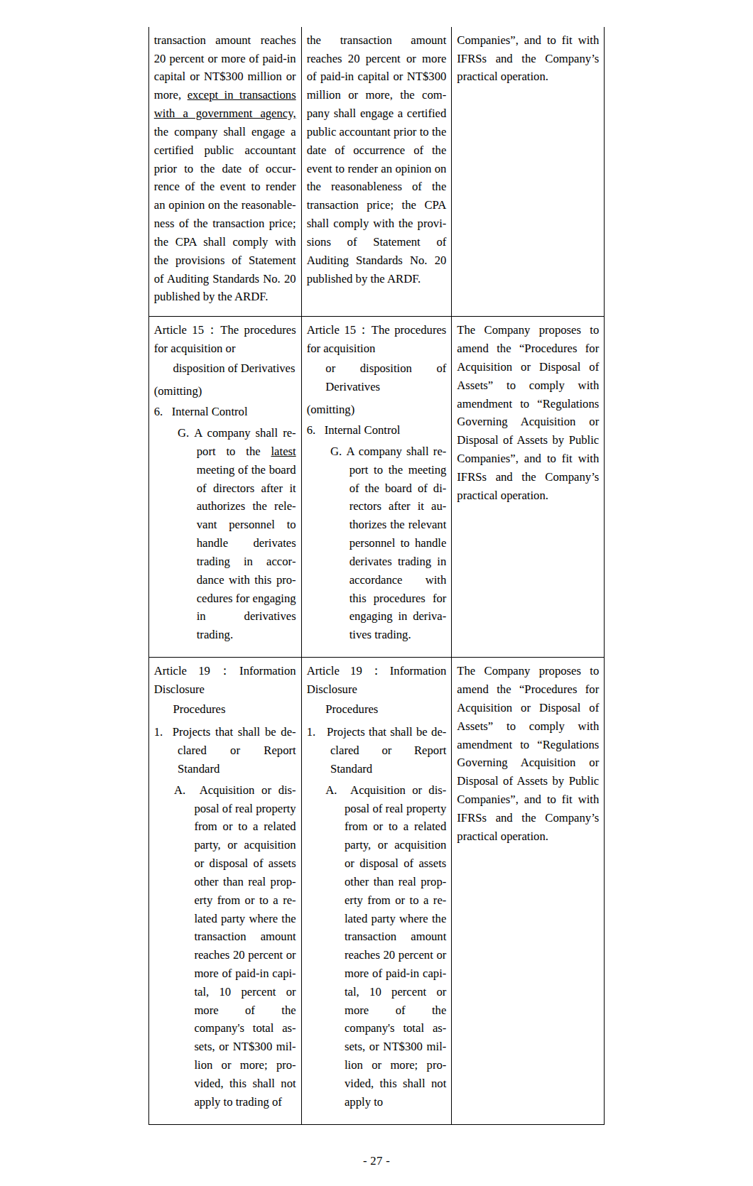| transaction amount reaches 20 percent or more of paid-in capital or NT$300 million or more, except in transactions with a government agency, the company shall engage a certified public accountant prior to the date of occurrence of the event to render an opinion on the reasonableness of the transaction price; the CPA shall comply with the provisions of Statement of Auditing Standards No. 20 published by the ARDF. | the transaction amount reaches 20 percent or more of paid-in capital or NT$300 million or more, the company shall engage a certified public accountant prior to the date of occurrence of the event to render an opinion on the reasonableness of the transaction price; the CPA shall comply with the provisions of Statement of Auditing Standards No. 20 published by the ARDF. | Companies”, and to fit with IFRSs and the Company’s practical operation. |
| Article 15：The procedures for acquisition or disposition of Derivatives (omitting) 6. Internal Control G. A company shall report to the latest meeting of the board of directors after it authorizes the relevant personnel to handle derivates trading in accordance with this procedures for engaging in derivatives trading. | Article 15：The procedures for acquisition or disposition of Derivatives (omitting) 6. Internal Control G. A company shall report to the meeting of the board of directors after it authorizes the relevant personnel to handle derivates trading in accordance with this procedures for engaging in derivatives trading. | The Company proposes to amend the “Procedures for Acquisition or Disposal of Assets” to comply with amendment to “Regulations Governing Acquisition or Disposal of Assets by Public Companies”, and to fit with IFRSs and the Company’s practical operation. |
| Article 19：Information Disclosure Procedures 1. Projects that shall be declared or Report Standard A. Acquisition or disposal of real property from or to a related party, or acquisition or disposal of assets other than real property from or to a related party where the transaction amount reaches 20 percent or more of paid-in capital, 10 percent or more of the company's total assets, or NT$300 million or more; provided, this shall not apply to trading of | Article 19：Information Disclosure Procedures 1. Projects that shall be declared or Report Standard A. Acquisition or disposal of real property from or to a related party, or acquisition or disposal of assets other than real property from or to a related party where the transaction amount reaches 20 percent or more of paid-in capital, 10 percent or more of the company's total assets, or NT$300 million or more; provided, this shall not apply to | The Company proposes to amend the “Procedures for Acquisition or Disposal of Assets” to comply with amendment to “Regulations Governing Acquisition or Disposal of Assets by Public Companies”, and to fit with IFRSs and the Company’s practical operation. |
- 27 -